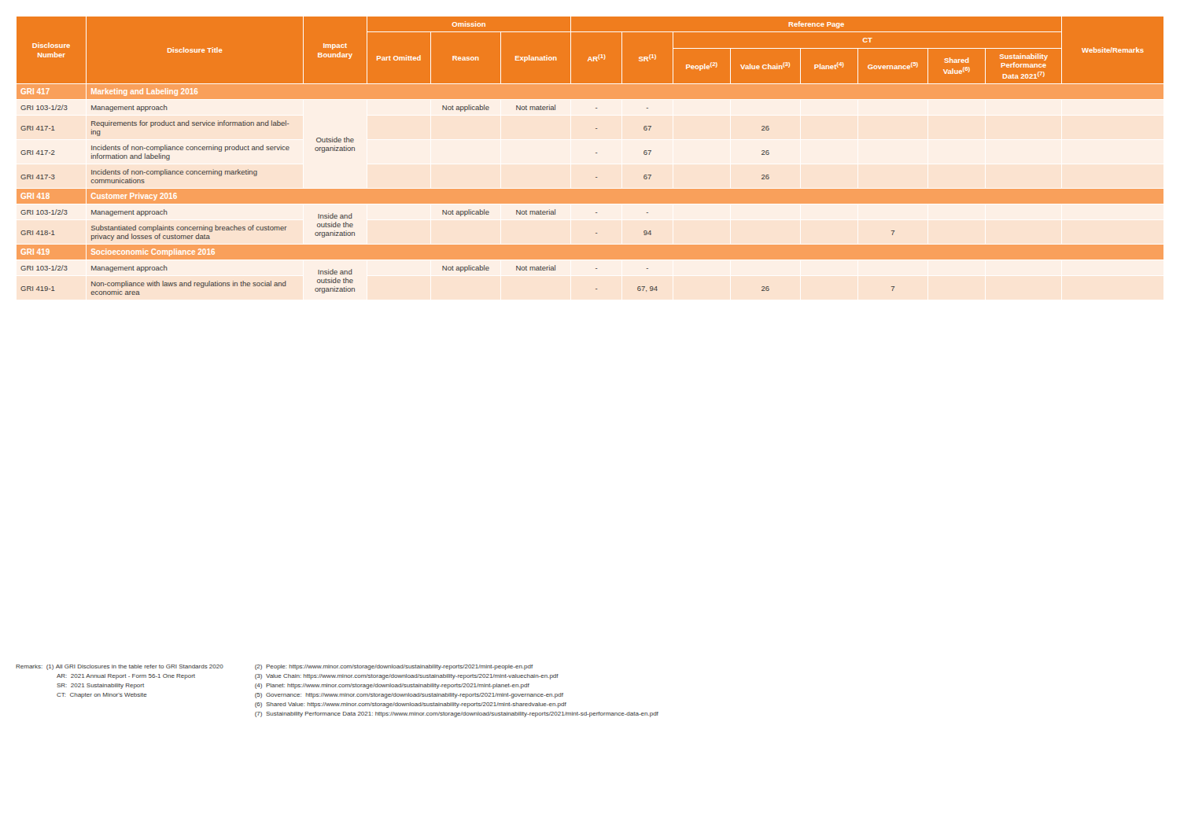| Disclosure Number | Disclosure Title | Impact Boundary | Omission | Reference Page | Website/Remarks |
| --- | --- | --- | --- | --- | --- |
| Part Omitted | Reason | Explanation | AR (1) | SR (1) | CT |
| People (2) | Value Chain (3) | Planet (4) | Governance (5) | Shared Value (6) | Sustainability Performance Data 2021 (7) |
| GRI 417 | Marketing and Labeling 2016 |
| GRI 103-1/2/3 | Management approach | Outside the organization | | Not applicable | Not material | - | - | | | | | | | |
| GRI 417-1 | Requirements for product and service information and label- ing | | | | - | 67 | | 26 | | | | | |
| GRI 417-2 | Incidents of non-compliance concerning product and service information and labeling | | | | - | 67 | | 26 | | | | | |
| GRI 417-3 | Incidents of non-compliance concerning marketing communications | | | | - | 67 | | 26 | | | | | |
| GRI 418 | Customer Privacy 2016 |
| GRI 103-1/2/3 | Management approach | Inside and outside the organization | | Not applicable | Not material | - | - | | | | | | | |
| GRI 418-1 | Substantiated complaints concerning breaches of customer privacy and losses of customer data | | | | - | 94 | | | | 7 | | | |
| GRI 419 | Socioeconomic Compliance 2016 |
| GRI 103-1/2/3 | Management approach | Inside and outside the organization | | Not applicable | Not material | - | - | | | | | | | |
| GRI 419-1 | Non-compliance with laws and regulations in the social and economic area | | | | - | 67, 94 | | 26 | | 7 | | | |
Remarks: (1) All GRI Disclosures in the table refer to GRI Standards 2020
AR: 2021 Annual Report - Form 56-1 One Report
SR: 2021 Sustainability Report
CT: Chapter on Minor's Website
(2) People: https://www.minor.com/storage/download/sustainability-reports/2021/mint-people-en.pdf
(3) Value Chain: https://www.minor.com/storage/download/sustainability-reports/2021/mint-valuechain-en.pdf
(4) Planet: https://www.minor.com/storage/download/sustainability-reports/2021/mint-planet-en.pdf
(5) Governance: https://www.minor.com/storage/download/sustainability-reports/2021/mint-governance-en.pdf
(6) Shared Value: https://www.minor.com/storage/download/sustainability-reports/2021/mint-sharedvalue-en.pdf
(7) Sustainability Performance Data 2021: https://www.minor.com/storage/download/sustainability-reports/2021/mint-sd-performance-data-en.pdf